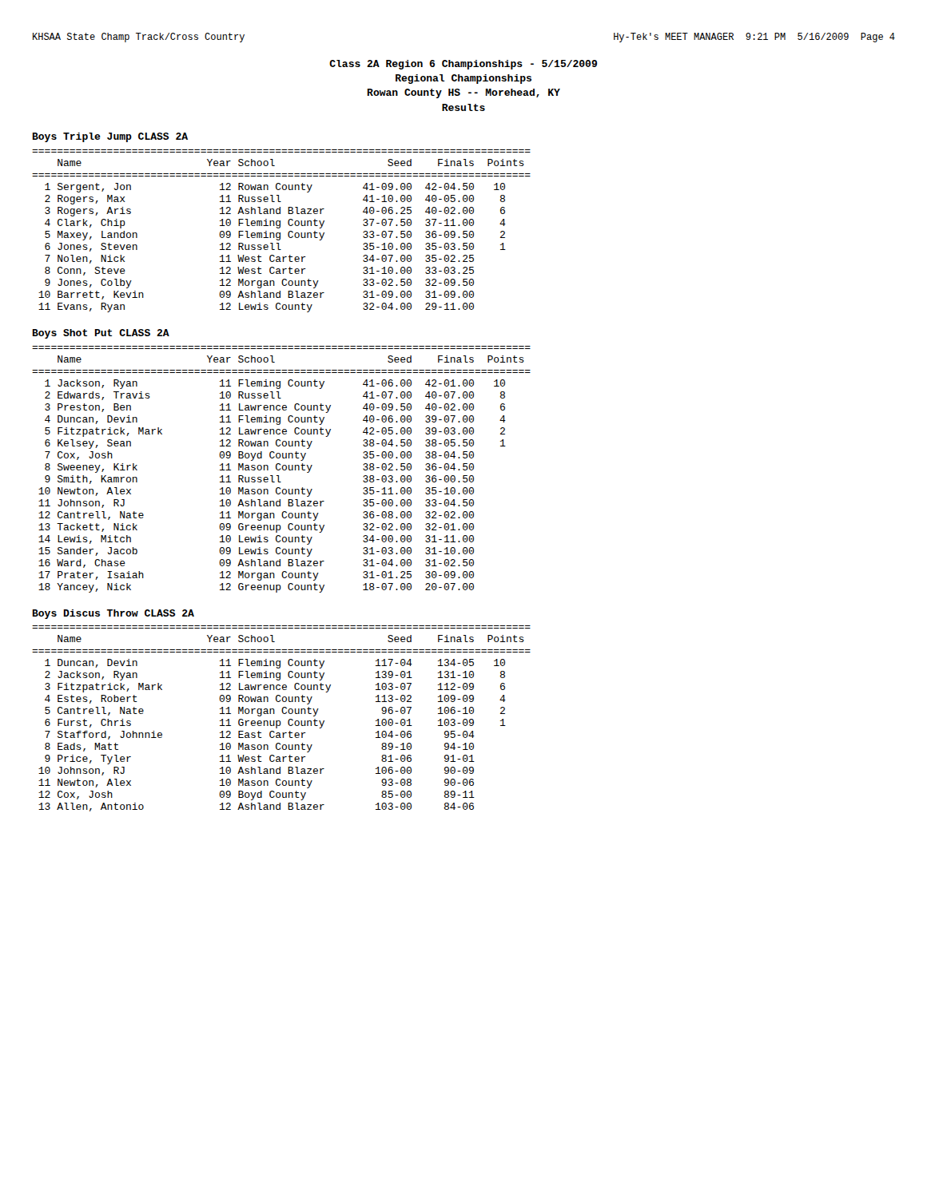KHSAA State Champ Track/Cross Country Hy-Tek's MEET MANAGER 9:21 PM 5/16/2009 Page 4
Class 2A Region 6 Championships - 5/15/2009 Regional Championships Rowan County HS -- Morehead, KY Results
Boys Triple Jump CLASS 2A
================================================================================
    Name                    Year School                  Seed    Finals  Points
================================================================================
  1 Sergent, Jon              12 Rowan County        41-09.00  42-04.50   10
  2 Rogers, Max               11 Russell             41-10.00  40-05.00    8
  3 Rogers, Aris              12 Ashland Blazer      40-06.25  40-02.00    6
  4 Clark, Chip               10 Fleming County      37-07.50  37-11.00    4
  5 Maxey, Landon             09 Fleming County      33-07.50  36-09.50    2
  6 Jones, Steven             12 Russell             35-10.00  35-03.50    1
  7 Nolen, Nick               11 West Carter         34-07.00  35-02.25
  8 Conn, Steve               12 West Carter         31-10.00  33-03.25
  9 Jones, Colby              12 Morgan County       33-02.50  32-09.50
 10 Barrett, Kevin            09 Ashland Blazer      31-09.00  31-09.00
 11 Evans, Ryan               12 Lewis County        32-04.00  29-11.00
Boys Shot Put CLASS 2A
================================================================================
    Name                    Year School                  Seed    Finals  Points
================================================================================
  1 Jackson, Ryan             11 Fleming County      41-06.00  42-01.00   10
  2 Edwards, Travis           10 Russell             41-07.00  40-07.00    8
  3 Preston, Ben              11 Lawrence County     40-09.50  40-02.00    6
  4 Duncan, Devin             11 Fleming County      40-06.00  39-07.00    4
  5 Fitzpatrick, Mark         12 Lawrence County     42-05.00  39-03.00    2
  6 Kelsey, Sean              12 Rowan County        38-04.50  38-05.50    1
  7 Cox, Josh                 09 Boyd County         35-00.00  38-04.50
  8 Sweeney, Kirk             11 Mason County        38-02.50  36-04.50
  9 Smith, Kamron             11 Russell             38-03.00  36-00.50
 10 Newton, Alex              10 Mason County        35-11.00  35-10.00
 11 Johnson, RJ               10 Ashland Blazer      35-00.00  33-04.50
 12 Cantrell, Nate            11 Morgan County       36-08.00  32-02.00
 13 Tackett, Nick             09 Greenup County      32-02.00  32-01.00
 14 Lewis, Mitch              10 Lewis County        34-00.00  31-11.00
 15 Sander, Jacob             09 Lewis County        31-03.00  31-10.00
 16 Ward, Chase               09 Ashland Blazer      31-04.00  31-02.50
 17 Prater, Isaiah            12 Morgan County       31-01.25  30-09.00
 18 Yancey, Nick              12 Greenup County      18-07.00  20-07.00
Boys Discus Throw CLASS 2A
================================================================================
    Name                    Year School                  Seed    Finals  Points
================================================================================
  1 Duncan, Devin             11 Fleming County        117-04    134-05   10
  2 Jackson, Ryan             11 Fleming County        139-01    131-10    8
  3 Fitzpatrick, Mark         12 Lawrence County       103-07    112-09    6
  4 Estes, Robert             09 Rowan County          113-02    109-09    4
  5 Cantrell, Nate            11 Morgan County          96-07    106-10    2
  6 Furst, Chris              11 Greenup County        100-01    103-09    1
  7 Stafford, Johnnie         12 East Carter           104-06     95-04
  8 Eads, Matt                10 Mason County           89-10     94-10
  9 Price, Tyler              11 West Carter            81-06     91-01
 10 Johnson, RJ               10 Ashland Blazer        106-00     90-09
 11 Newton, Alex              10 Mason County           93-08     90-06
 12 Cox, Josh                 09 Boyd County            85-00     89-11
 13 Allen, Antonio            12 Ashland Blazer        103-00     84-06